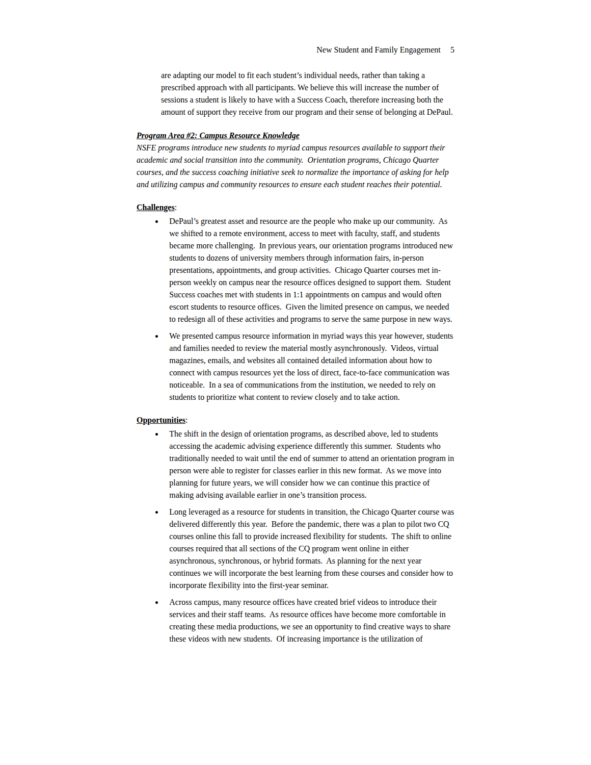New Student and Family Engagement5
are adapting our model to fit each student’s individual needs, rather than taking a prescribed approach with all participants. We believe this will increase the number of sessions a student is likely to have with a Success Coach, therefore increasing both the amount of support they receive from our program and their sense of belonging at DePaul.
Program Area #2: Campus Resource Knowledge
NSFE programs introduce new students to myriad campus resources available to support their academic and social transition into the community. Orientation programs, Chicago Quarter courses, and the success coaching initiative seek to normalize the importance of asking for help and utilizing campus and community resources to ensure each student reaches their potential.
Challenges
:
DePaul’s greatest asset and resource are the people who make up our community. As we shifted to a remote environment, access to meet with faculty, staff, and students became more challenging. In previous years, our orientation programs introduced new students to dozens of university members through information fairs, in-person presentations, appointments, and group activities. Chicago Quarter courses met in-person weekly on campus near the resource offices designed to support them. Student Success coaches met with students in 1:1 appointments on campus and would often escort students to resource offices. Given the limited presence on campus, we needed to redesign all of these activities and programs to serve the same purpose in new ways.
We presented campus resource information in myriad ways this year however, students and families needed to review the material mostly asynchronously. Videos, virtual magazines, emails, and websites all contained detailed information about how to connect with campus resources yet the loss of direct, face-to-face communication was noticeable. In a sea of communications from the institution, we needed to rely on students to prioritize what content to review closely and to take action.
Opportunities
:
The shift in the design of orientation programs, as described above, led to students accessing the academic advising experience differently this summer. Students who traditionally needed to wait until the end of summer to attend an orientation program in person were able to register for classes earlier in this new format. As we move into planning for future years, we will consider how we can continue this practice of making advising available earlier in one’s transition process.
Long leveraged as a resource for students in transition, the Chicago Quarter course was delivered differently this year. Before the pandemic, there was a plan to pilot two CQ courses online this fall to provide increased flexibility for students. The shift to online courses required that all sections of the CQ program went online in either asynchronous, synchronous, or hybrid formats. As planning for the next year continues we will incorporate the best learning from these courses and consider how to incorporate flexibility into the first-year seminar.
Across campus, many resource offices have created brief videos to introduce their services and their staff teams. As resource offices have become more comfortable in creating these media productions, we see an opportunity to find creative ways to share these videos with new students. Of increasing importance is the utilization of